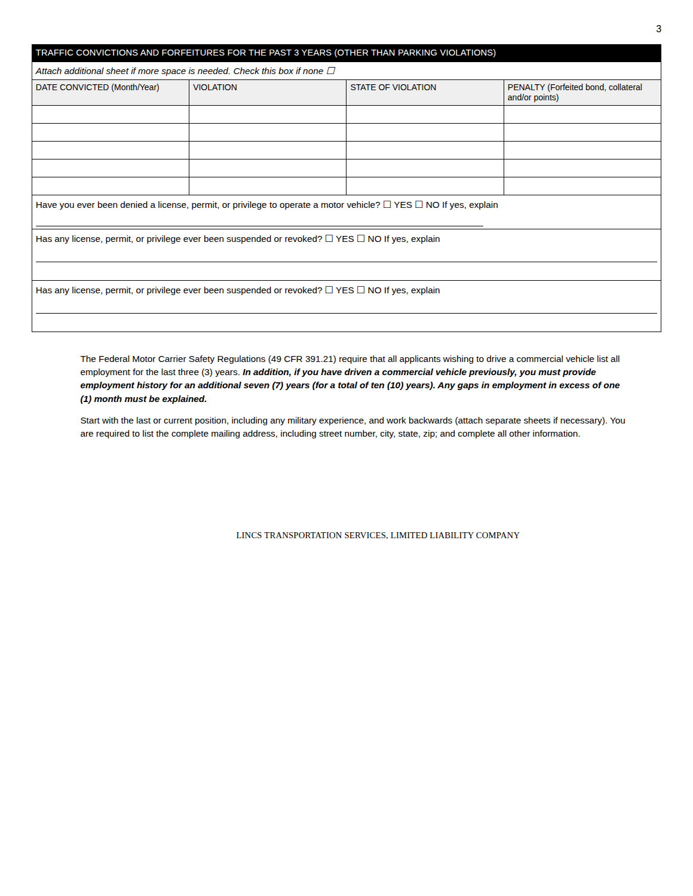3
| TRAFFIC CONVICTIONS AND FORFEITURES FOR THE PAST 3 YEARS (OTHER THAN PARKING VIOLATIONS) |
| Attach additional sheet if more space is needed. Check this box if none ☐ |
| DATE CONVICTED (Month/Year) | VIOLATION | STATE OF VIOLATION | PENALTY (Forfeited bond, collateral and/or points) |
| Have you ever been denied a license, permit, or privilege to operate a motor vehicle? ☐ YES ☐ NO If yes, explain |
| Has any license, permit, or privilege ever been suspended or revoked? ☐ YES ☐ NO If yes, explain |
| Has any license, permit, or privilege ever been suspended or revoked? ☐ YES ☐ NO If yes, explain |
The Federal Motor Carrier Safety Regulations (49 CFR 391.21) require that all applicants wishing to drive a commercial vehicle list all employment for the last three (3) years. In addition, if you have driven a commercial vehicle previously, you must provide employment history for an additional seven (7) years (for a total of ten (10) years). Any gaps in employment in excess of one (1) month must be explained.
Start with the last or current position, including any military experience, and work backwards (attach separate sheets if necessary). You are required to list the complete mailing address, including street number, city, state, zip; and complete all other information.
LINCS TRANSPORTATION SERVICES, LIMITED LIABILITY COMPANY